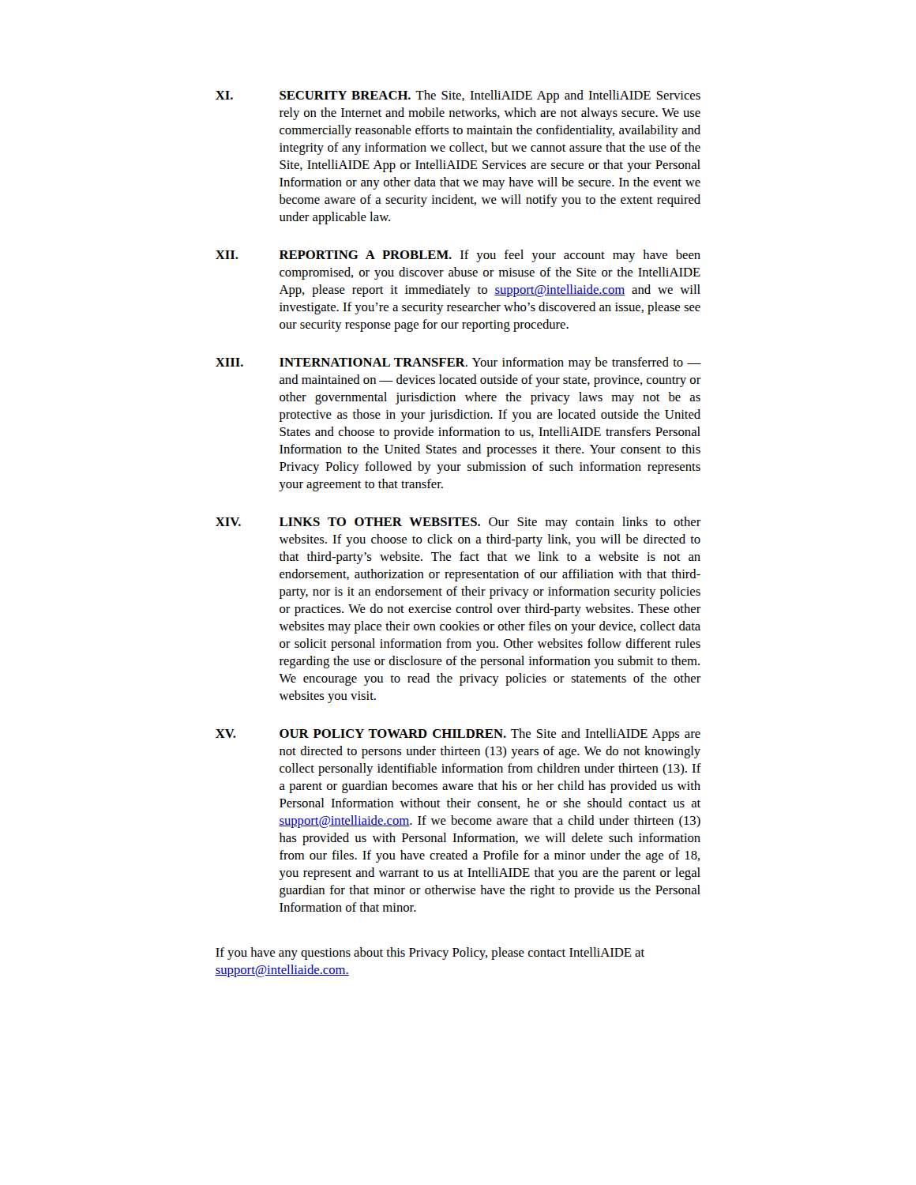XI.
SECURITY BREACH. The Site, IntelliAIDE App and IntelliAIDE Services rely on the Internet and mobile networks, which are not always secure. We use commercially reasonable efforts to maintain the confidentiality, availability and integrity of any information we collect, but we cannot assure that the use of the Site, IntelliAIDE App or IntelliAIDE Services are secure or that your Personal Information or any other data that we may have will be secure. In the event we become aware of a security incident, we will notify you to the extent required under applicable law.
XII.
REPORTING A PROBLEM. If you feel your account may have been compromised, or you discover abuse or misuse of the Site or the IntelliAIDE App, please report it immediately to support@intelliaide.com and we will investigate. If you’re a security researcher who’s discovered an issue, please see our security response page for our reporting procedure.
XIII.
INTERNATIONAL TRANSFER. Your information may be transferred to — and maintained on — devices located outside of your state, province, country or other governmental jurisdiction where the privacy laws may not be as protective as those in your jurisdiction. If you are located outside the United States and choose to provide information to us, IntelliAIDE transfers Personal Information to the United States and processes it there. Your consent to this Privacy Policy followed by your submission of such information represents your agreement to that transfer.
XIV.
LINKS TO OTHER WEBSITES. Our Site may contain links to other websites. If you choose to click on a third-party link, you will be directed to that third-party’s website. The fact that we link to a website is not an endorsement, authorization or representation of our affiliation with that third-party, nor is it an endorsement of their privacy or information security policies or practices. We do not exercise control over third-party websites. These other websites may place their own cookies or other files on your device, collect data or solicit personal information from you. Other websites follow different rules regarding the use or disclosure of the personal information you submit to them. We encourage you to read the privacy policies or statements of the other websites you visit.
XV.
OUR POLICY TOWARD CHILDREN. The Site and IntelliAIDE Apps are not directed to persons under thirteen (13) years of age. We do not knowingly collect personally identifiable information from children under thirteen (13). If a parent or guardian becomes aware that his or her child has provided us with Personal Information without their consent, he or she should contact us at support@intelliaide.com. If we become aware that a child under thirteen (13) has provided us with Personal Information, we will delete such information from our files. If you have created a Profile for a minor under the age of 18, you represent and warrant to us at IntelliAIDE that you are the parent or legal guardian for that minor or otherwise have the right to provide us the Personal Information of that minor.
If you have any questions about this Privacy Policy, please contact IntelliAIDE at support@intelliaide.com.